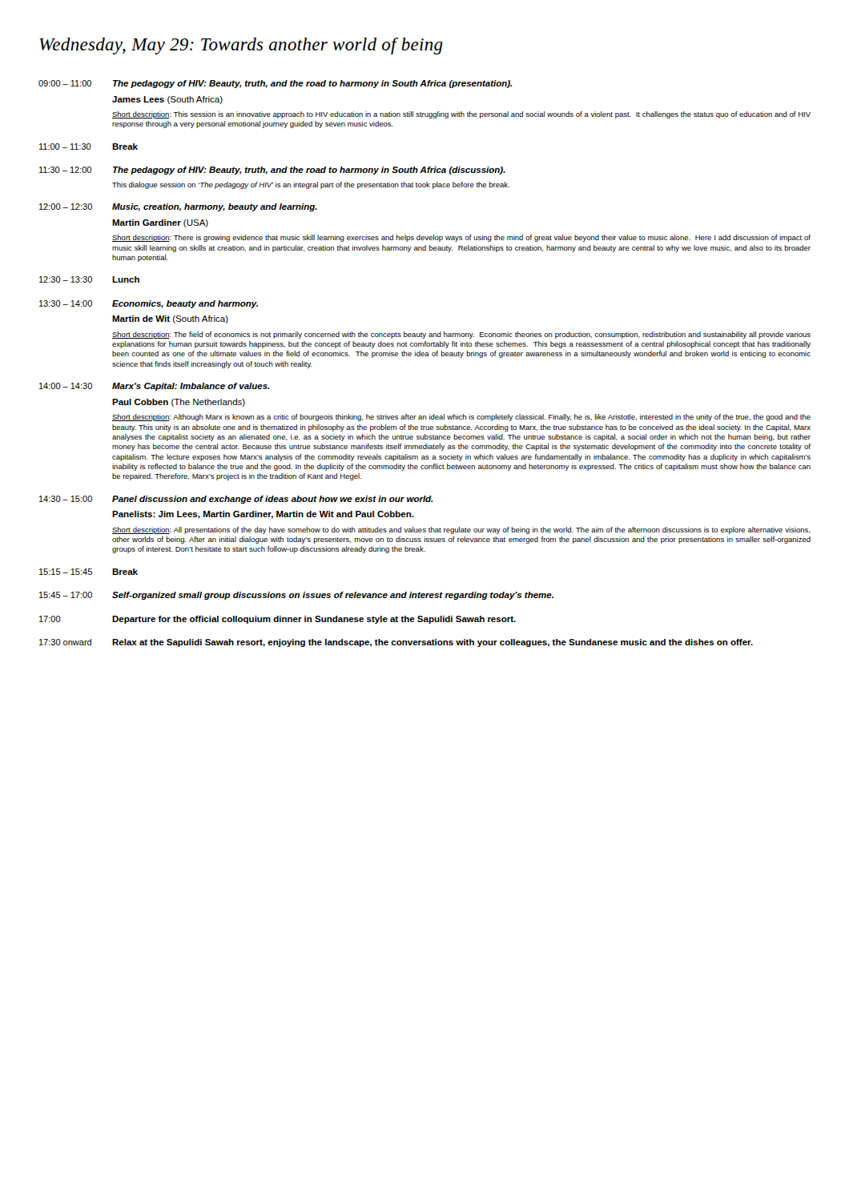Wednesday, May 29: Towards another world of being
| 09:00 – 11:00 | The pedagogy of HIV: Beauty, truth, and the road to harmony in South Africa (presentation). James Lees (South Africa) Short description : This session is an innovative approach to HIV education in a nation still struggling with the personal and social wounds of a violent past. It challenges the status quo of education and of HIV response through a very personal emotional journey guided by seven music videos. |
| 11:00 – 11:30 | Break |
| 11:30 – 12:00 | The pedagogy of HIV: Beauty, truth, and the road to harmony in South Africa (discussion). This dialogue session on ‘ The pedagogy of HIV ’ is an integral part of the presentation that took place before the break. |
| 12:00 – 12:30 | Music, creation, harmony, beauty and learning. Martin Gardiner (USA) Short description : There is growing evidence that music skill learning exercises and helps develop ways of using the mind of great value beyond their value to music alone. Here I add discussion of impact of music skill learning on skills at creation, and in particular, creation that involves harmony and beauty. Relationships to creation, harmony and beauty are central to why we love music, and also to its broader human potential. |
| 12:30 – 13:30 | Lunch |
| 13:30 – 14:00 | Economics, beauty and harmony. Martin de Wit (South Africa) Short description : The field of economics is not primarily concerned with the concepts beauty and harmony. Economic theories on production, consumption, redistribution and sustainability all provide various explanations for human pursuit towards happiness, but the concept of beauty does not comfortably fit into these schemes. This begs a reassessment of a central philosophical concept that has traditionally been counted as one of the ultimate values in the field of economics. The promise the idea of beauty brings of greater awareness in a simultaneously wonderful and broken world is enticing to economic science that finds itself increasingly out of touch with reality. |
| 14:00 – 14:30 | Marx’s Capital: Imbalance of values. Paul Cobben (The Netherlands) Short description : Although Marx is known as a critic of bourgeois thinking, he strives after an ideal which is completely classical. Finally, he is, like Aristotle, interested in the unity of the true, the good and the beauty. This unity is an absolute one and is thematized in philosophy as the problem of the true substance. According to Marx, the true substance has to be conceived as the ideal society. In the Capital, Marx analyses the capitalist society as an alienated one, i.e. as a society in which the untrue substance becomes valid. The untrue substance is capital, a social order in which not the human being, but rather money has become the central actor. Because this untrue substance manifests itself immediately as the commodity, the Capital is the systematic development of the commodity into the concrete totality of capitalism. The lecture exposes how Marx’s analysis of the commodity reveals capitalism as a society in which values are fundamentally in imbalance. The commodity has a duplicity in which capitalism’s inability is reflected to balance the true and the good. In the duplicity of the commodity the conflict between autonomy and heteronomy is expressed. The critics of capitalism must show how the balance can be repaired. Therefore, Marx’s project is in the tradition of Kant and Hegel. |
| 14:30 – 15:00 | Panel discussion and exchange of ideas about how we exist in our world. Panelists: Jim Lees, Martin Gardiner, Martin de Wit and Paul Cobben. Short description : All presentations of the day have somehow to do with attitudes and values that regulate our way of being in the world. The aim of the afternoon discussions is to explore alternative visions, other worlds of being. After an initial dialogue with today’s presenters, move on to discuss issues of relevance that emerged from the panel discussion and the prior presentations in smaller self-organized groups of interest. Don’t hesitate to start such follow-up discussions already during the break. |
| 15:15 – 15:45 | Break |
| 15:45 – 17:00 | Self-organized small group discussions on issues of relevance and interest regarding today’s theme. |
| 17:00 | Departure for the official colloquium dinner in Sundanese style at the Sapulidi Sawah resort. |
| 17:30 onward | Relax at the Sapulidi Sawah resort, enjoying the landscape, the conversations with your colleagues, the Sundanese music and the dishes on offer. |